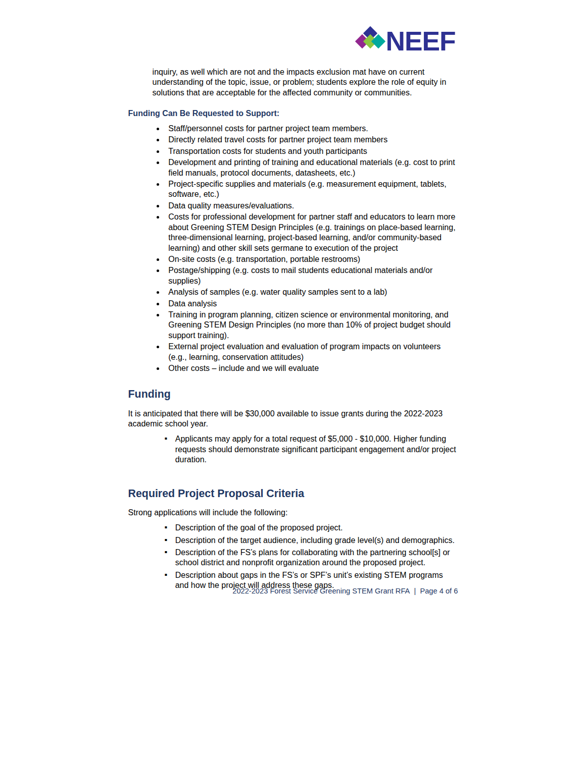NEEF
inquiry, as well which are not and the impacts exclusion mat have on current understanding of the topic, issue, or problem; students explore the role of equity in solutions that are acceptable for the affected community or communities.
Funding Can Be Requested to Support:
Staff/personnel costs for partner project team members.
Directly related travel costs for partner project team members
Transportation costs for students and youth participants
Development and printing of training and educational materials (e.g. cost to print field manuals, protocol documents, datasheets, etc.)
Project-specific supplies and materials (e.g. measurement equipment, tablets, software, etc.)
Data quality measures/evaluations.
Costs for professional development for partner staff and educators to learn more about Greening STEM Design Principles (e.g. trainings on place-based learning, three-dimensional learning, project-based learning, and/or community-based learning) and other skill sets germane to execution of the project
On-site costs (e.g. transportation, portable restrooms)
Postage/shipping (e.g. costs to mail students educational materials and/or supplies)
Analysis of samples (e.g. water quality samples sent to a lab)
Data analysis
Training in program planning, citizen science or environmental monitoring, and Greening STEM Design Principles (no more than 10% of project budget should support training).
External project evaluation and evaluation of program impacts on volunteers (e.g., learning, conservation attitudes)
Other costs – include and we will evaluate
Funding
It is anticipated that there will be $30,000 available to issue grants during the 2022-2023 academic school year.
Applicants may apply for a total request of $5,000 - $10,000. Higher funding requests should demonstrate significant participant engagement and/or project duration.
Required Project Proposal Criteria
Strong applications will include the following:
Description of the goal of the proposed project.
Description of the target audience, including grade level(s) and demographics.
Description of the FS’s plans for collaborating with the partnering school[s] or school district and nonprofit organization around the proposed project.
Description about gaps in the FS’s or SPF’s unit’s existing STEM programs and how the project will address these gaps.
2022-2023 Forest Service Greening STEM Grant RFA | Page 4 of 6